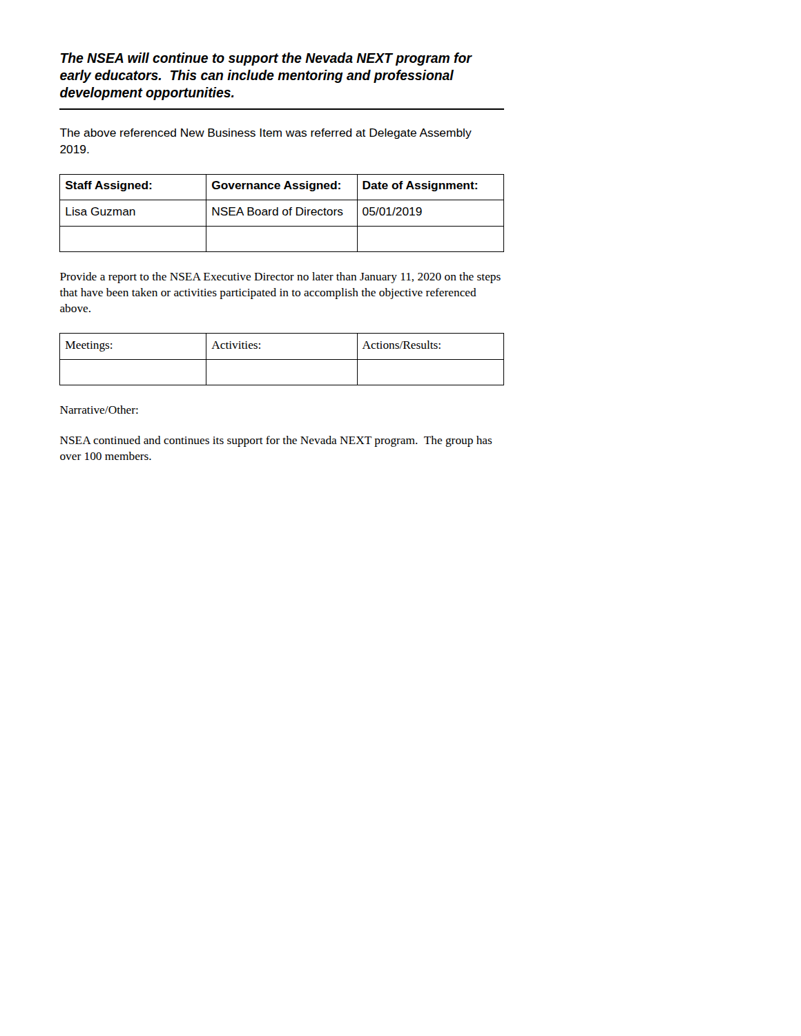The NSEA will continue to support the Nevada NEXT program for early educators. This can include mentoring and professional development opportunities.
The above referenced New Business Item was referred at Delegate Assembly 2019.
| Staff Assigned: | Governance Assigned: | Date of Assignment: |
| --- | --- | --- |
| Lisa Guzman | NSEA Board of Directors | 05/01/2019 |
Provide a report to the NSEA Executive Director no later than January 11, 2020 on the steps that have been taken or activities participated in to accomplish the objective referenced above.
| Meetings: | Activities: | Actions/Results: |
| --- | --- | --- |
Narrative/Other:
NSEA continued and continues its support for the Nevada NEXT program. The group has over 100 members.